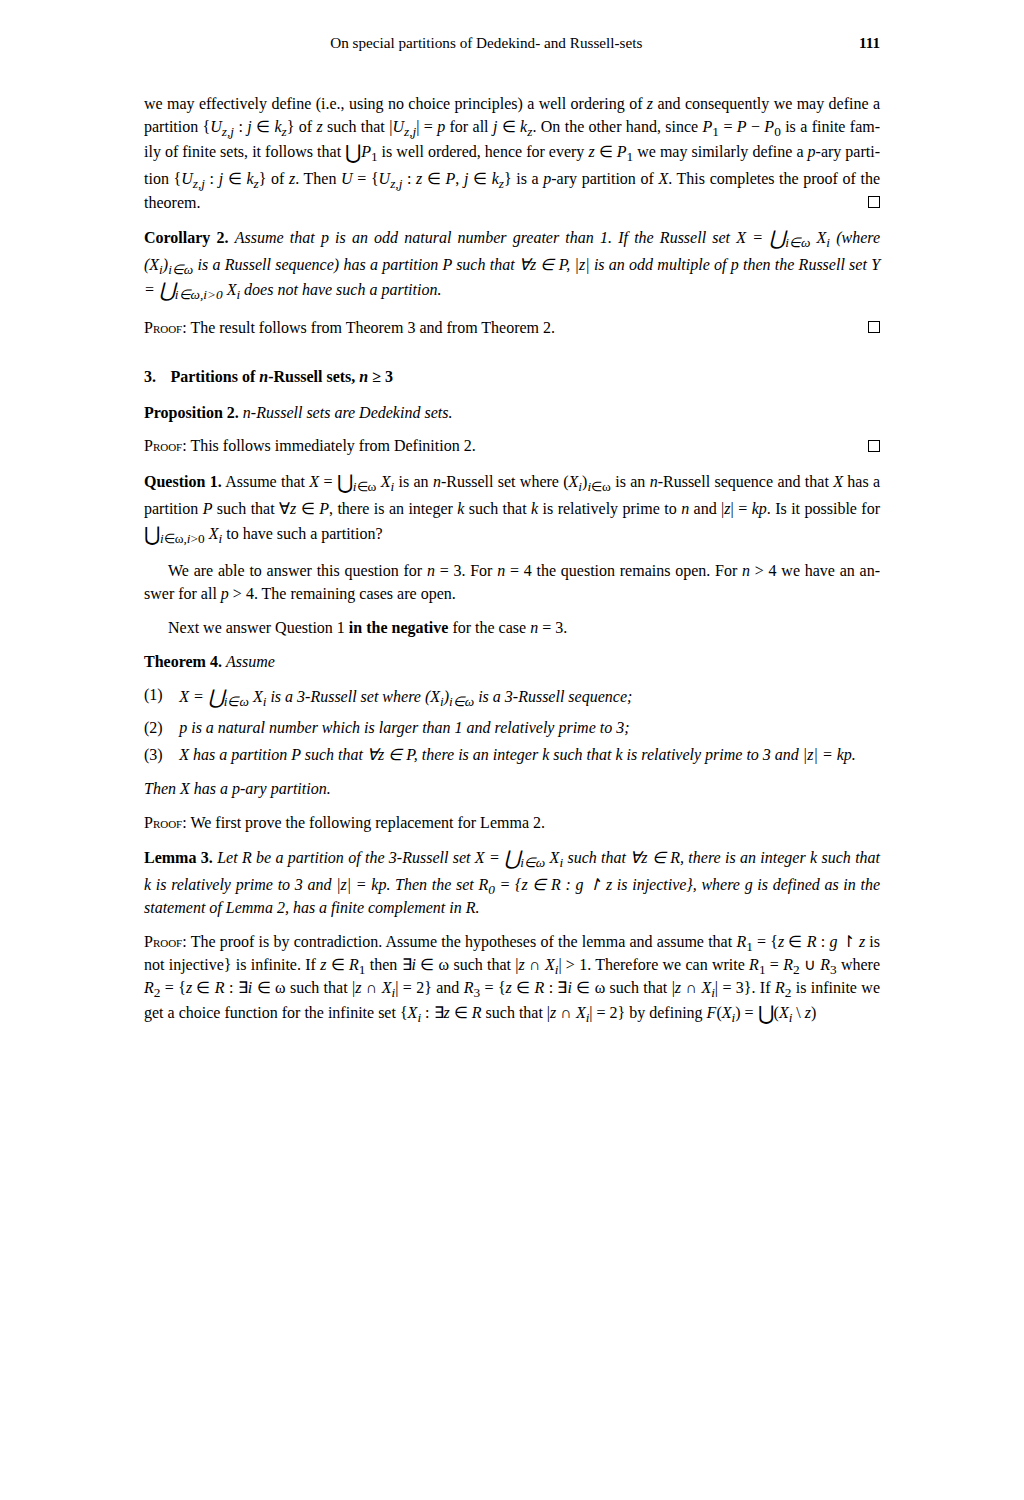On special partitions of Dedekind- and Russell-sets 111
we may effectively define (i.e., using no choice principles) a well ordering of z and consequently we may define a partition {Uz,j : j ∈ kz} of z such that |Uz,j| = p for all j ∈ kz. On the other hand, since P1 = P − P0 is a finite family of finite sets, it follows that ⋃P1 is well ordered, hence for every z ∈ P1 we may similarly define a p-ary partition {Uz,j : j ∈ kz} of z. Then U = {Uz,j : z ∈ P, j ∈ kz} is a p-ary partition of X. This completes the proof of the theorem.
Corollary 2. Assume that p is an odd natural number greater than 1. If the Russell set X = ⋃i∈ω Xi (where (Xi)i∈ω is a Russell sequence) has a partition P such that ∀z ∈ P, |z| is an odd multiple of p then the Russell set Y = ⋃i∈ω,i>0 Xi does not have such a partition.
Proof: The result follows from Theorem 3 and from Theorem 2.
3. Partitions of n-Russell sets, n ≥ 3
Proposition 2. n-Russell sets are Dedekind sets.
Proof: This follows immediately from Definition 2.
Question 1. Assume that X = ⋃i∈ω Xi is an n-Russell set where (Xi)i∈ω is an n-Russell sequence and that X has a partition P such that ∀z ∈ P, there is an integer k such that k is relatively prime to n and |z| = kp. Is it possible for ⋃i∈ω,i>0 Xi to have such a partition?
We are able to answer this question for n = 3. For n = 4 the question remains open. For n > 4 we have an answer for all p > 4. The remaining cases are open.
Next we answer Question 1 in the negative for the case n = 3.
Theorem 4. Assume
(1) X = ⋃i∈ω Xi is a 3-Russell set where (Xi)i∈ω is a 3-Russell sequence;
(2) p is a natural number which is larger than 1 and relatively prime to 3;
(3) X has a partition P such that ∀z ∈ P, there is an integer k such that k is relatively prime to 3 and |z| = kp.
Then X has a p-ary partition.
Proof: We first prove the following replacement for Lemma 2.
Lemma 3. Let R be a partition of the 3-Russell set X = ⋃i∈ω Xi such that ∀z ∈ R, there is an integer k such that k is relatively prime to 3 and |z| = kp. Then the set R0 = {z ∈ R : g ↾ z is injective}, where g is defined as in the statement of Lemma 2, has a finite complement in R.
Proof: The proof is by contradiction. Assume the hypotheses of the lemma and assume that R1 = {z ∈ R : g ↾ z is not injective} is infinite. If z ∈ R1 then ∃i ∈ ω such that |z ∩ Xi| > 1. Therefore we can write R1 = R2 ∪ R3 where R2 = {z ∈ R : ∃i ∈ ω such that |z ∩ Xi| = 2} and R3 = {z ∈ R : ∃i ∈ ω such that |z ∩ Xi| = 3}. If R2 is infinite we get a choice function for the infinite set {Xi : ∃z ∈ R such that |z ∩ Xi| = 2} by defining F(Xi) = ⋃(Xi \ z)